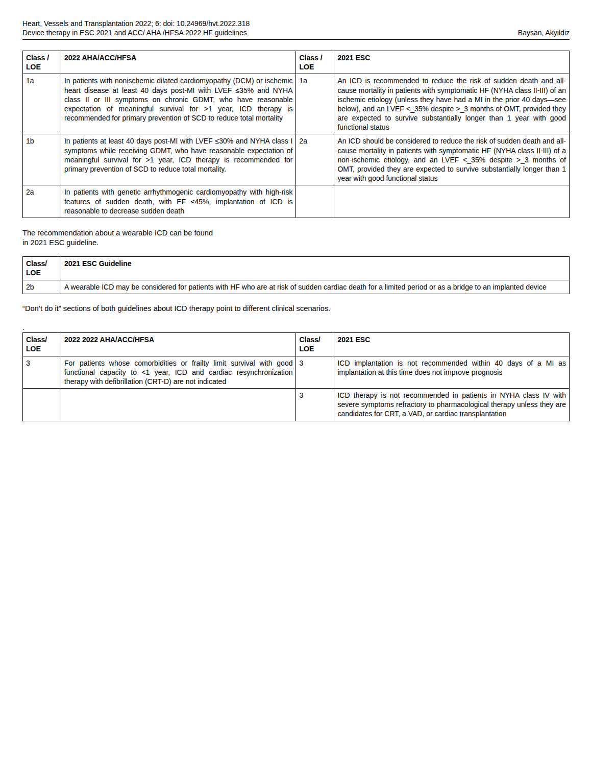Heart, Vessels and Transplantation 2022; 6: doi: 10.24969/hvt.2022.318 Device therapy in ESC 2021 and ACC/ AHA /HFSA 2022 HF guidelinesBaysan, Akyildiz
| Class / LOE | 2022 AHA/ACC/HFSA | Class / LOE | 2021 ESC |
| --- | --- | --- | --- |
| 1a | In patients with nonischemic dilated cardiomyopathy (DCM) or ischemic heart disease at least 40 days post-MI with LVEF ≤35% and NYHA class II or III symptoms on chronic GDMT, who have reasonable expectation of meaningful survival for >1 year, ICD therapy is recommended for primary prevention of SCD to reduce total mortality | 1a | An ICD is recommended to reduce the risk of sudden death and all-cause mortality in patients with symptomatic HF (NYHA class II-III) of an ischemic etiology (unless they have had a MI in the prior 40 days—see below), and an LVEF <_35% despite >_3 months of OMT, provided they are expected to survive substantially longer than 1 year with good functional status |
| 1b | In patients at least 40 days post-MI with LVEF ≤30% and NYHA class I symptoms while receiving GDMT, who have reasonable expectation of meaningful survival for >1 year, ICD therapy is recommended for primary prevention of SCD to reduce total mortality. | 2a | An ICD should be considered to reduce the risk of sudden death and all-cause mortality in patients with symptomatic HF (NYHA class II-III) of a non-ischemic etiology, and an LVEF <_35% despite >_3 months of OMT, provided they are expected to survive substantially longer than 1 year with good functional status |
| 2a | In patients with genetic arrhythmogenic cardiomyopathy with high-risk features of sudden death, with EF ≤45%, implantation of ICD is reasonable to decrease sudden death | | |
The recommendation about a wearable ICD can be found
in 2021 ESC guideline.
| Class/ LOE | 2021 ESC Guideline |
| --- | --- |
| 2b | A wearable ICD may be considered for patients with HF who are at risk of sudden cardiac death for a limited period or as a bridge to an implanted device |
“Don’t do it” sections of both guidelines about ICD therapy point to different clinical scenarios.
.
| Class/ LOE | 2022 2022 AHA/ACC/HFSA | Class/ LOE | 2021 ESC |
| --- | --- | --- | --- |
| 3 | For patients whose comorbidities or frailty limit survival with good functional capacity to <1 year, ICD and cardiac resynchronization therapy with defibrillation (CRT-D) are not indicated | 3 | ICD implantation is not recommended within 40 days of a MI as implantation at this time does not improve prognosis |
| | | 3 | ICD therapy is not recommended in patients in NYHA class IV with severe symptoms refractory to pharmacological therapy unless they are candidates for CRT, a VAD, or cardiac transplantation |